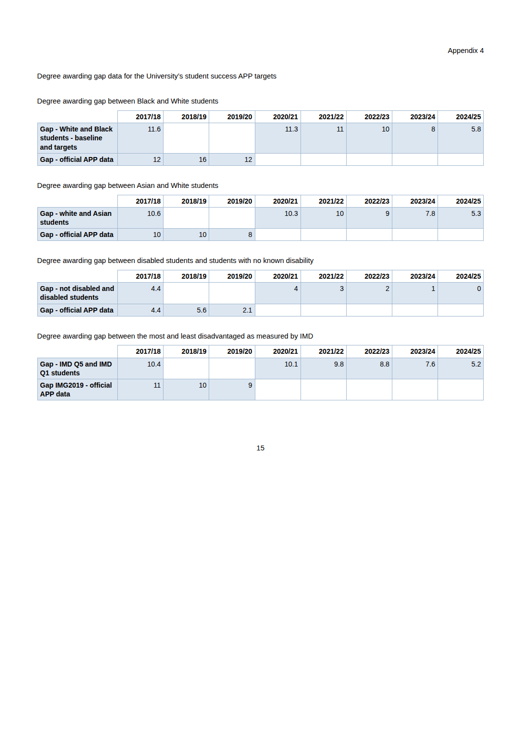Appendix 4
Degree awarding gap data for the University’s student success APP targets
Degree awarding gap between Black and White students
| | 2017/18 | 2018/19 | 2019/20 | 2020/21 | 2021/22 | 2022/23 | 2023/24 | 2024/25 |
| --- | --- | --- | --- | --- | --- | --- | --- | --- |
| Gap - White and Black students - baseline and targets | 11.6 | | | 11.3 | 11 | 10 | 8 | 5.8 |
| Gap - official APP data | 12 | 16 | 12 | | | | | |
Degree awarding gap between Asian and White students
| | 2017/18 | 2018/19 | 2019/20 | 2020/21 | 2021/22 | 2022/23 | 2023/24 | 2024/25 |
| --- | --- | --- | --- | --- | --- | --- | --- | --- |
| Gap - white and Asian students | 10.6 | | | 10.3 | 10 | 9 | 7.8 | 5.3 |
| Gap - official APP data | 10 | 10 | 8 | | | | | |
Degree awarding gap between disabled students and students with no known disability
| | 2017/18 | 2018/19 | 2019/20 | 2020/21 | 2021/22 | 2022/23 | 2023/24 | 2024/25 |
| --- | --- | --- | --- | --- | --- | --- | --- | --- |
| Gap - not disabled and disabled students | 4.4 | | | 4 | 3 | 2 | 1 | 0 |
| Gap - official APP data | 4.4 | 5.6 | 2.1 | | | | | |
Degree awarding gap between the most and least disadvantaged as measured by IMD
| | 2017/18 | 2018/19 | 2019/20 | 2020/21 | 2021/22 | 2022/23 | 2023/24 | 2024/25 |
| --- | --- | --- | --- | --- | --- | --- | --- | --- |
| Gap - IMD Q5 and IMD Q1 students | 10.4 | | | 10.1 | 9.8 | 8.8 | 7.6 | 5.2 |
| Gap IMG2019 - official APP data | 11 | 10 | 9 | | | | | |
15